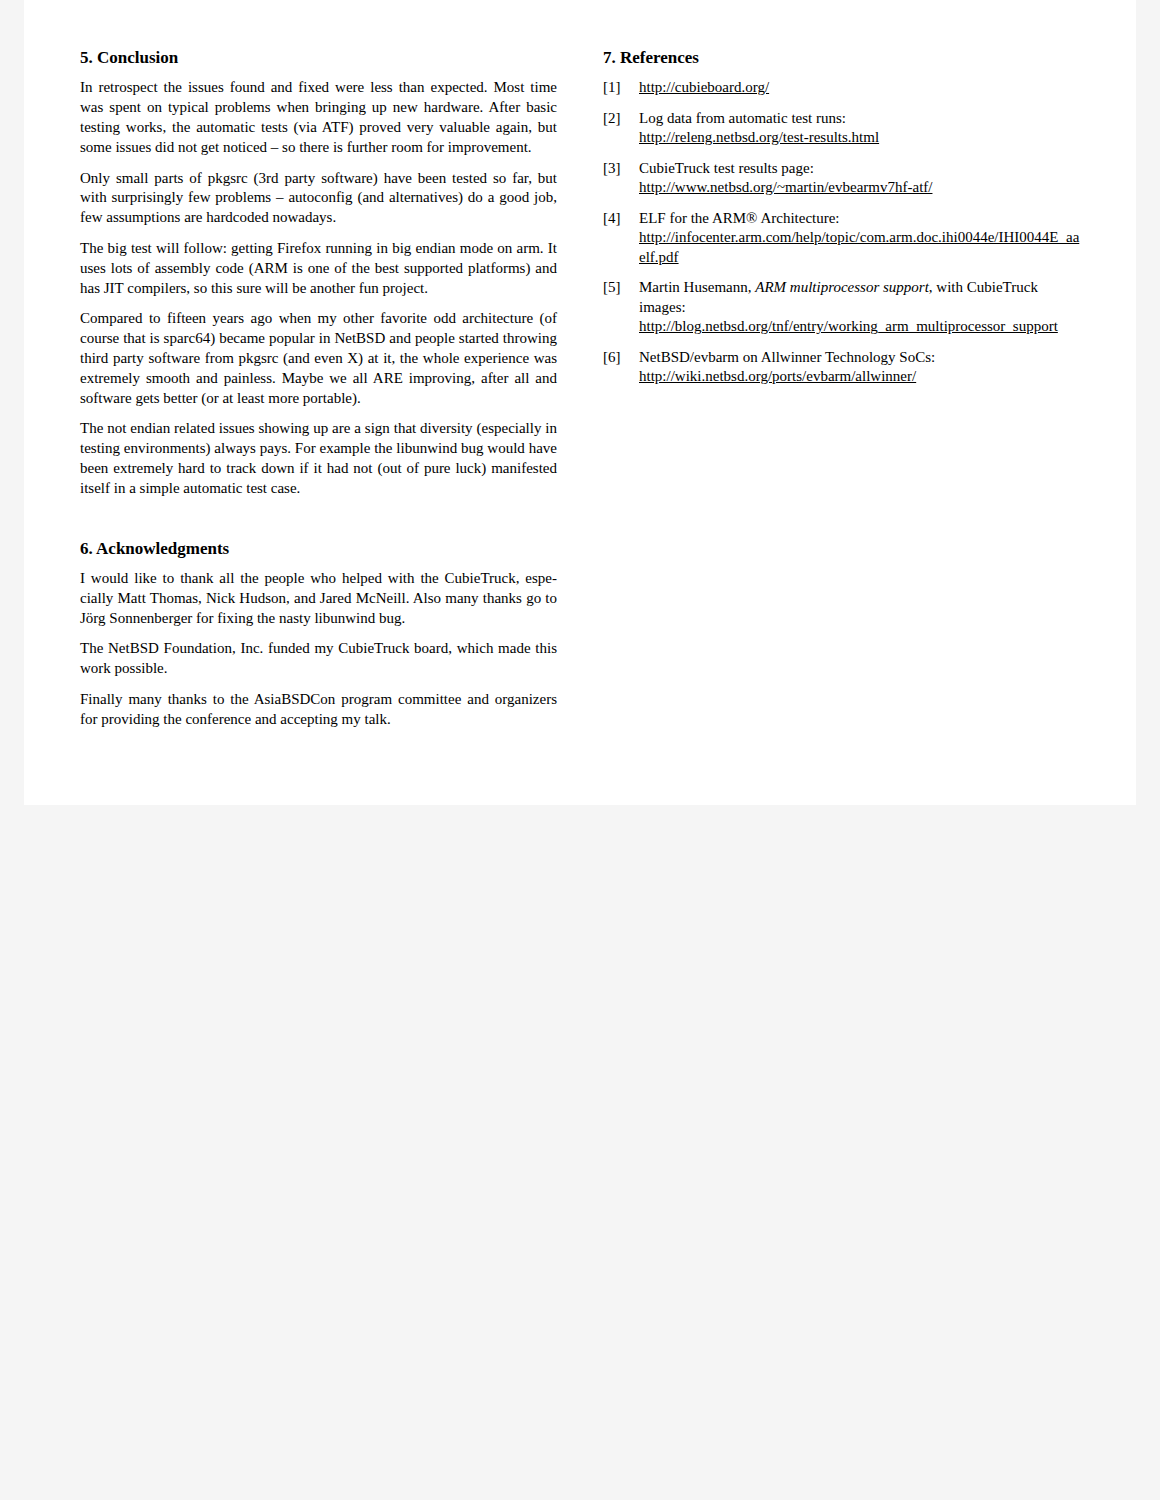5. Conclusion
In retrospect the issues found and fixed were less than expected. Most time was spent on typical problems when bringing up new hardware. After basic testing works, the automatic tests (via ATF) proved very valuable again, but some issues did not get noticed – so there is further room for improvement.
Only small parts of pkgsrc (3rd party software) have been tested so far, but with surprisingly few problems – autoconfig (and alternatives) do a good job, few assumptions are hardcoded nowadays.
The big test will follow: getting Firefox running in big endian mode on arm. It uses lots of assembly code (ARM is one of the best supported platforms) and has JIT compilers, so this sure will be another fun project.
Compared to fifteen years ago when my other favorite odd architecture (of course that is sparc64) became popular in NetBSD and people started throwing third party software from pkgsrc (and even X) at it, the whole experience was extremely smooth and painless. Maybe we all ARE improving, after all and software gets better (or at least more portable).
The not endian related issues showing up are a sign that diversity (especially in testing environments) always pays. For example the libunwind bug would have been extremely hard to track down if it had not (out of pure luck) manifested itself in a simple automatic test case.
6. Acknowledgments
I would like to thank all the people who helped with the CubieTruck, especially Matt Thomas, Nick Hudson, and Jared McNeill. Also many thanks go to Jörg Sonnenberger for fixing the nasty libunwind bug.
The NetBSD Foundation, Inc. funded my CubieTruck board, which made this work possible.
Finally many thanks to the AsiaBSDCon program committee and organizers for providing the conference and accepting my talk.
7. References
[1] http://cubieboard.org/
[2] Log data from automatic test runs:
http://releng.netbsd.org/test-results.html
[3] CubieTruck test results page:
http://www.netbsd.org/~martin/evbearmv7hf-atf/
[4] ELF for the ARM® Architecture:
http://infocenter.arm.com/help/topic/com.arm.doc.ihi0044e/IHI0044E_aaelf.pdf
[5] Martin Husemann, ARM multiprocessor support, with CubieTruck images:
http://blog.netbsd.org/tnf/entry/working_arm_multiprocessor_support
[6] NetBSD/evbarm on Allwinner Technology SoCs:
http://wiki.netbsd.org/ports/evbarm/allwinner/